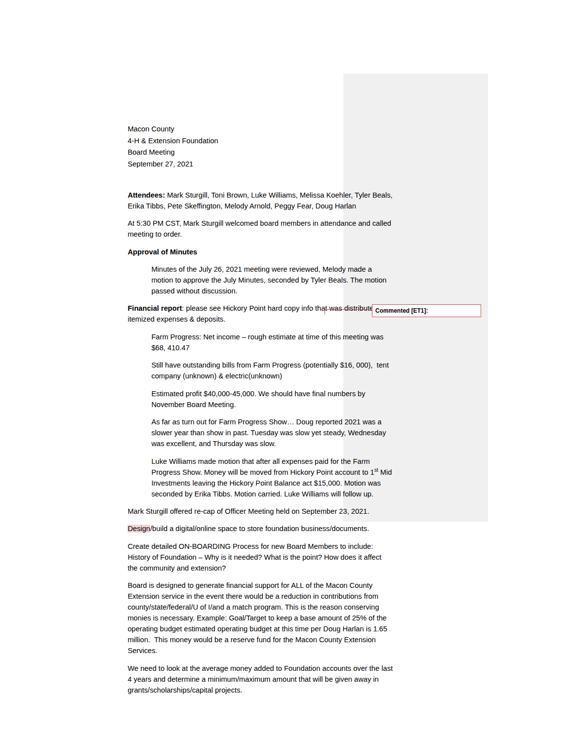Macon County
4-H & Extension Foundation
Board Meeting
September 27, 2021
Attendees: Mark Sturgill, Toni Brown, Luke Williams, Melissa Koehler, Tyler Beals, Erika Tibbs, Pete Skeffington, Melody Arnold, Peggy Fear, Doug Harlan
At 5:30 PM CST, Mark Sturgill welcomed board members in attendance and called meeting to order.
Approval of Minutes
Minutes of the July 26, 2021 meeting were reviewed, Melody made a motion to approve the July Minutes, seconded by Tyler Beals. The motion passed without discussion.
Financial report: please see Hickory Point hard copy info that was distributed; itemized expenses & deposits.
Farm Progress: Net income – rough estimate at time of this meeting was $68, 410.47
Still have outstanding bills from Farm Progress (potentially $16, 000), tent company (unknown) & electric(unknown)
Estimated profit $40,000-45,000. We should have final numbers by November Board Meeting.
As far as turn out for Farm Progress Show… Doug reported 2021 was a slower year than show in past. Tuesday was slow yet steady, Wednesday was excellent, and Thursday was slow.
Luke Williams made motion that after all expenses paid for the Farm Progress Show. Money will be moved from Hickory Point account to 1st Mid Investments leaving the Hickory Point Balance act $15,000. Motion was seconded by Erika Tibbs. Motion carried. Luke Williams will follow up.
Mark Sturgill offered re-cap of Officer Meeting held on September 23, 2021.
Design/build a digital/online space to store foundation business/documents.
Create detailed ON-BOARDING Process for new Board Members to include: History of Foundation – Why is it needed? What is the point? How does it affect the community and extension?
Board is designed to generate financial support for ALL of the Macon County Extension service in the event there would be a reduction in contributions from county/state/federal/U of I/and a match program. This is the reason conserving monies is necessary. Example: Goal/Target to keep a base amount of 25% of the operating budget estimated operating budget at this time per Doug Harlan is 1.65 million. This money would be a reserve fund for the Macon County Extension Services.
We need to look at the average money added to Foundation accounts over the last 4 years and determine a minimum/maximum amount that will be given away in grants/scholarships/capital projects.
Commented [ET1]: